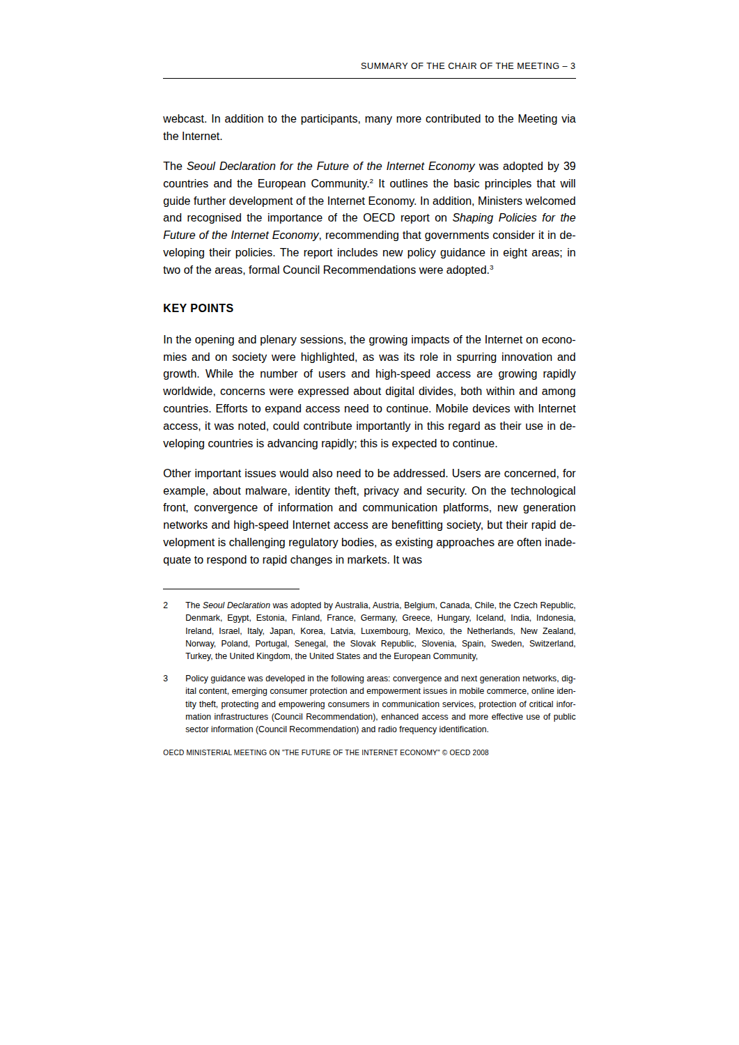SUMMARY OF THE CHAIR OF THE MEETING – 3
webcast. In addition to the participants, many more contributed to the Meeting via the Internet.
The Seoul Declaration for the Future of the Internet Economy was adopted by 39 countries and the European Community.2 It outlines the basic principles that will guide further development of the Internet Economy. In addition, Ministers welcomed and recognised the importance of the OECD report on Shaping Policies for the Future of the Internet Economy, recommending that governments consider it in developing their policies. The report includes new policy guidance in eight areas; in two of the areas, formal Council Recommendations were adopted.3
KEY POINTS
In the opening and plenary sessions, the growing impacts of the Internet on economies and on society were highlighted, as was its role in spurring innovation and growth. While the number of users and high-speed access are growing rapidly worldwide, concerns were expressed about digital divides, both within and among countries. Efforts to expand access need to continue. Mobile devices with Internet access, it was noted, could contribute importantly in this regard as their use in developing countries is advancing rapidly; this is expected to continue.
Other important issues would also need to be addressed. Users are concerned, for example, about malware, identity theft, privacy and security. On the technological front, convergence of information and communication platforms, new generation networks and high-speed Internet access are benefitting society, but their rapid development is challenging regulatory bodies, as existing approaches are often inadequate to respond to rapid changes in markets. It was
2
The Seoul Declaration was adopted by Australia, Austria, Belgium, Canada, Chile, the Czech Republic, Denmark, Egypt, Estonia, Finland, France, Germany, Greece, Hungary, Iceland, India, Indonesia, Ireland, Israel, Italy, Japan, Korea, Latvia, Luxembourg, Mexico, the Netherlands, New Zealand, Norway, Poland, Portugal, Senegal, the Slovak Republic, Slovenia, Spain, Sweden, Switzerland, Turkey, the United Kingdom, the United States and the European Community,
3
Policy guidance was developed in the following areas: convergence and next generation networks, digital content, emerging consumer protection and empowerment issues in mobile commerce, online identity theft, protecting and empowering consumers in communication services, protection of critical information infrastructures (Council Recommendation), enhanced access and more effective use of public sector information (Council Recommendation) and radio frequency identification.
OECD MINISTERIAL MEETING ON "THE FUTURE OF THE INTERNET ECONOMY" © OECD 2008